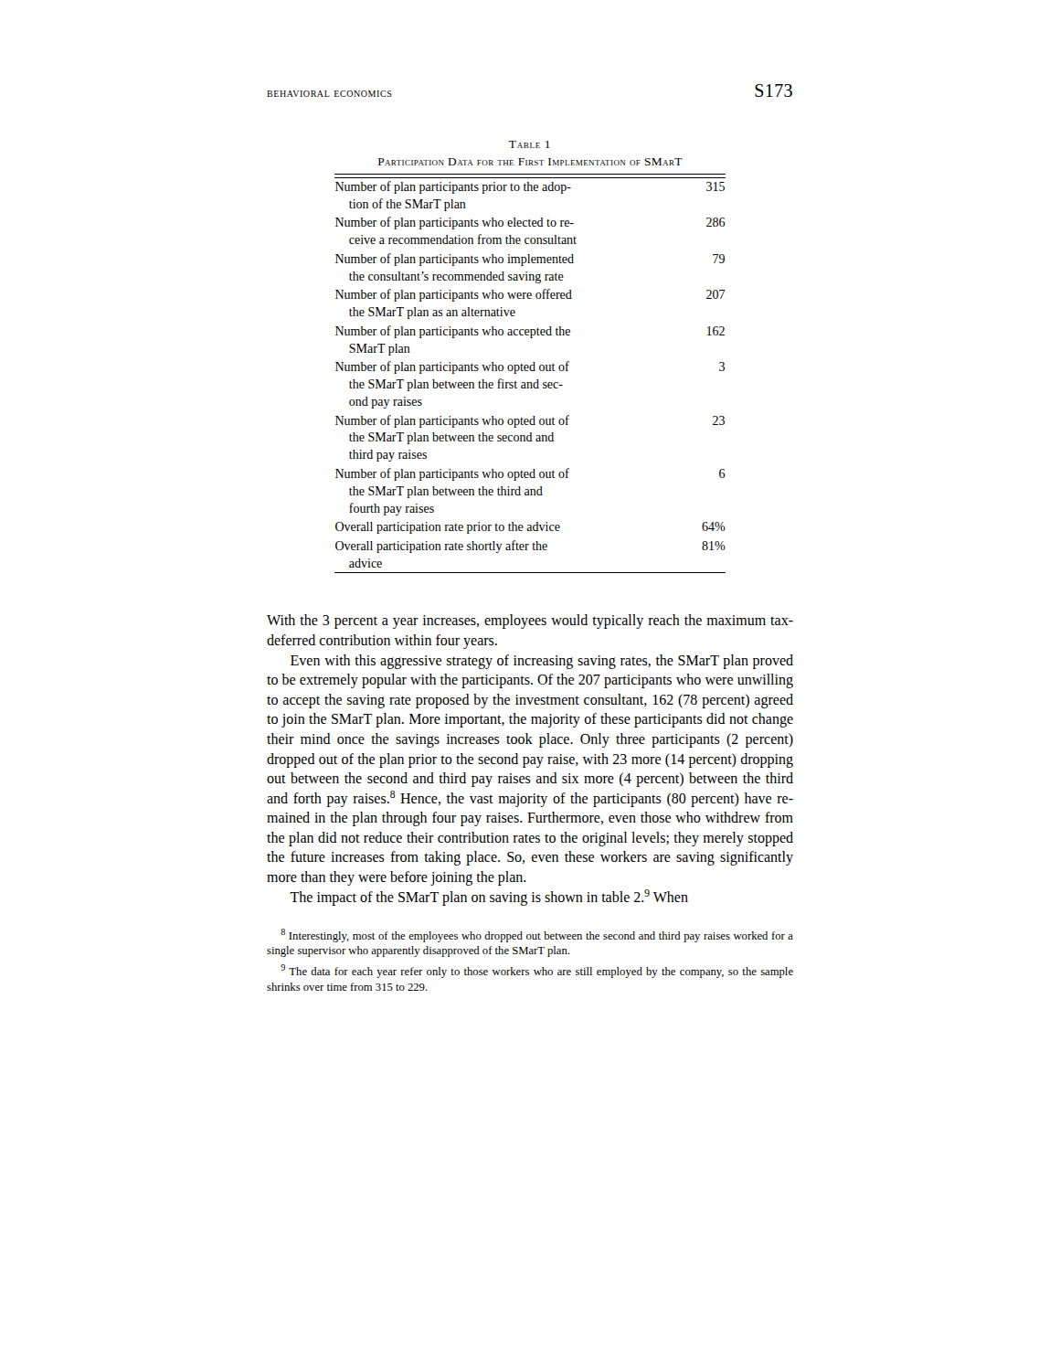behavioral economics
S173
Table 1
Participation Data for the First Implementation of SMarT
| Number of plan participants prior to the adop- tion of the SMarT plan | 315 |
| Number of plan participants who elected to re- ceive a recommendation from the consultant | 286 |
| Number of plan participants who implemented the consultant’s recommended saving rate | 79 |
| Number of plan participants who were offered the SMarT plan as an alternative | 207 |
| Number of plan participants who accepted the SMarT plan | 162 |
| Number of plan participants who opted out of the SMarT plan between the first and sec- ond pay raises | 3 |
| Number of plan participants who opted out of the SMarT plan between the second and third pay raises | 23 |
| Number of plan participants who opted out of the SMarT plan between the third and fourth pay raises | 6 |
| Overall participation rate prior to the advice | 64% |
| Overall participation rate shortly after the advice | 81% |
With the 3 percent a year increases, employees would typically reach the maximum tax-deferred contribution within four years.
Even with this aggressive strategy of increasing saving rates, the SMarT plan proved to be extremely popular with the participants. Of the 207 participants who were unwilling to accept the saving rate proposed by the investment consultant, 162 (78 percent) agreed to join the SMarT plan. More important, the majority of these participants did not change their mind once the savings increases took place. Only three participants (2 percent) dropped out of the plan prior to the second pay raise, with 23 more (14 percent) dropping out between the second and third pay raises and six more (4 percent) between the third and forth pay raises.8 Hence, the vast majority of the participants (80 percent) have remained in the plan through four pay raises. Furthermore, even those who withdrew from the plan did not reduce their contribution rates to the original levels; they merely stopped the future increases from taking place. So, even these workers are saving significantly more than they were before joining the plan.
The impact of the SMarT plan on saving is shown in table 2.9 When
8 Interestingly, most of the employees who dropped out between the second and third pay raises worked for a single supervisor who apparently disapproved of the SMarT plan.
9 The data for each year refer only to those workers who are still employed by the company, so the sample shrinks over time from 315 to 229.